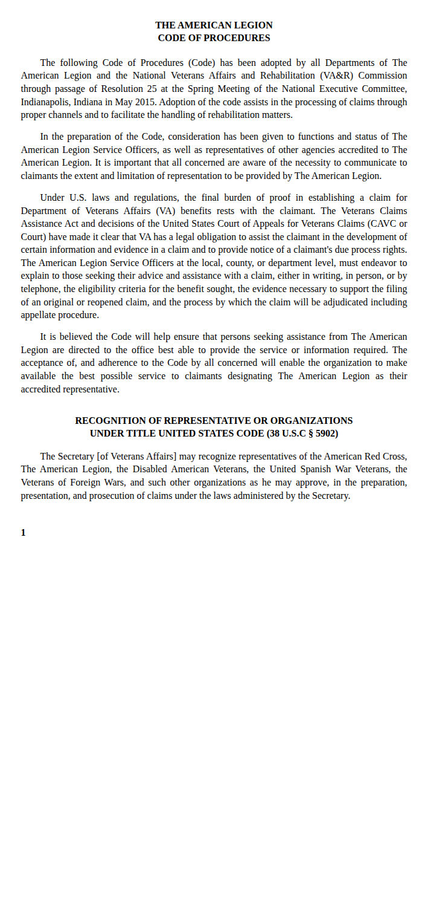The American Legion
Code of Procedures
The following Code of Procedures (Code) has been adopted by all Departments of The American Legion and the National Veterans Affairs and Rehabilitation (VA&R) Commission through passage of Resolution 25 at the Spring Meeting of the National Executive Committee, Indianapolis, Indiana in May 2015. Adoption of the code assists in the processing of claims through proper channels and to facilitate the handling of rehabilitation matters.
In the preparation of the Code, consideration has been given to functions and status of The American Legion Service Officers, as well as representatives of other agencies accredited to The American Legion. It is important that all concerned are aware of the necessity to communicate to claimants the extent and limitation of representation to be provided by The American Legion.
Under U.S. laws and regulations, the final burden of proof in establishing a claim for Department of Veterans Affairs (VA) benefits rests with the claimant. The Veterans Claims Assistance Act and decisions of the United States Court of Appeals for Veterans Claims (CAVC or Court) have made it clear that VA has a legal obligation to assist the claimant in the development of certain information and evidence in a claim and to provide notice of a claimant's due process rights. The American Legion Service Officers at the local, county, or department level, must endeavor to explain to those seeking their advice and assistance with a claim, either in writing, in person, or by telephone, the eligibility criteria for the benefit sought, the evidence necessary to support the filing of an original or reopened claim, and the process by which the claim will be adjudicated including appellate procedure.
It is believed the Code will help ensure that persons seeking assistance from The American Legion are directed to the office best able to provide the service or information required. The acceptance of, and adherence to the Code by all concerned will enable the organization to make available the best possible service to claimants designating The American Legion as their accredited representative.
Recognition of Representative or Organizations
Under Title United States Code (38 U.S.C § 5902)
The Secretary [of Veterans Affairs] may recognize representatives of the American Red Cross, The American Legion, the Disabled American Veterans, the United Spanish War Veterans, the Veterans of Foreign Wars, and such other organizations as he may approve, in the preparation, presentation, and prosecution of claims under the laws administered by the Secretary.
1